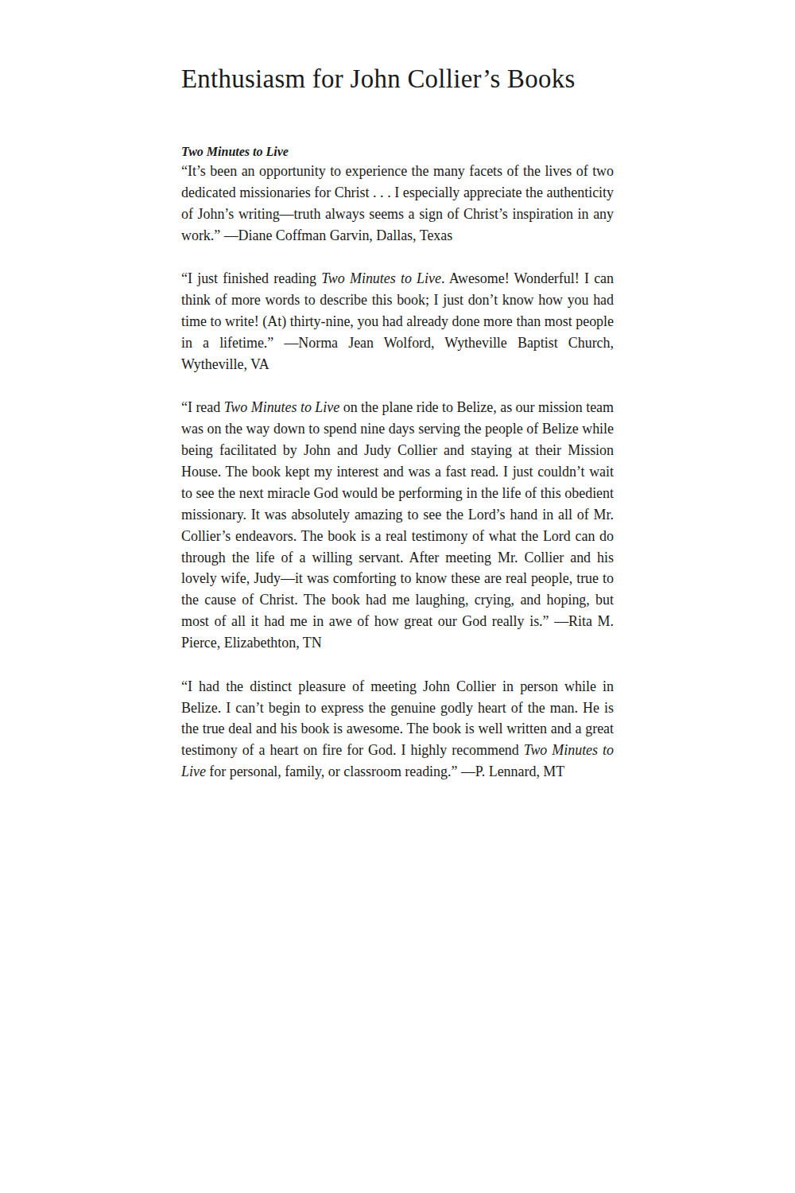Enthusiasm for John Collier’s Books
Two Minutes to Live
“It’s been an opportunity to experience the many facets of the lives of two dedicated missionaries for Christ . . . I especially appreciate the authenticity of John’s writing—truth always seems a sign of Christ’s inspiration in any work.” —Diane Coffman Garvin, Dallas, Texas
“I just finished reading Two Minutes to Live. Awesome! Wonderful! I can think of more words to describe this book; I just don’t know how you had time to write! (At) thirty-nine, you had already done more than most people in a lifetime.” —Norma Jean Wolford, Wytheville Baptist Church, Wytheville, VA
“I read Two Minutes to Live on the plane ride to Belize, as our mission team was on the way down to spend nine days serving the people of Belize while being facilitated by John and Judy Collier and staying at their Mission House. The book kept my interest and was a fast read. I just couldn’t wait to see the next miracle God would be performing in the life of this obedient missionary. It was absolutely amazing to see the Lord’s hand in all of Mr. Collier’s endeavors. The book is a real testimony of what the Lord can do through the life of a willing servant. After meeting Mr. Collier and his lovely wife, Judy—it was comforting to know these are real people, true to the cause of Christ. The book had me laughing, crying, and hoping, but most of all it had me in awe of how great our God really is.” —Rita M. Pierce, Elizabethton, TN
“I had the distinct pleasure of meeting John Collier in person while in Belize. I can’t begin to express the genuine godly heart of the man. He is the true deal and his book is awesome. The book is well written and a great testimony of a heart on fire for God. I highly recommend Two Minutes to Live for personal, family, or classroom reading.” —P. Lennard, MT